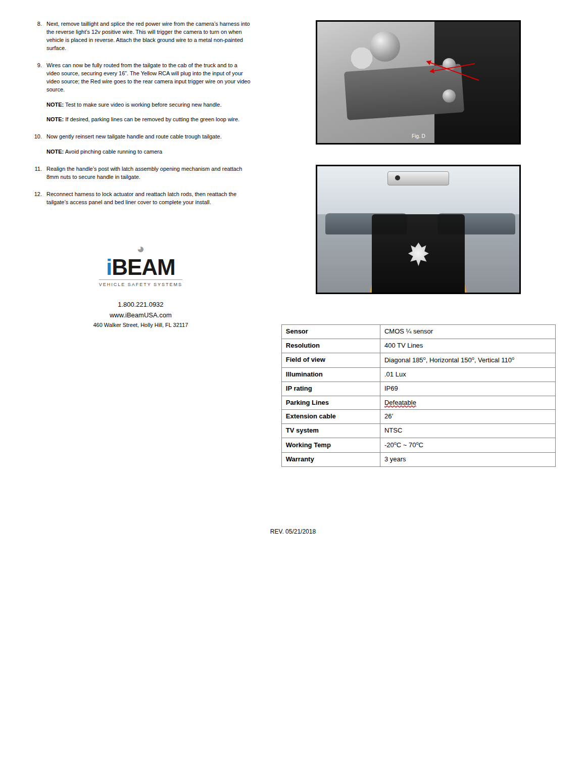Next, remove taillight and splice the red power wire from the camera’s harness into the reverse light’s 12v positive wire. This will trigger the camera to turn on when vehicle is placed in reverse. Attach the black ground wire to a metal non-painted surface.
Wires can now be fully routed from the tailgate to the cab of the truck and to a video source, securing every 16”. The Yellow RCA will plug into the input of your video source; the Red wire goes to the rear camera input trigger wire on your video source.
NOTE: Test to make sure video is working before securing new handle.
NOTE: If desired, parking lines can be removed by cutting the green loop wire.
Now gently reinsert new tailgate handle and route cable trough tailgate.
NOTE: Avoid pinching cable running to camera
Realign the handle’s post with latch assembly opening mechanism and reattach 8mm nuts to secure handle in tailgate.
Reconnect harness to lock actuator and reattach latch rods, then reattach the tailgate’s access panel and bed liner cover to complete your install.
◕
iBEAM
VEHICLE SAFETY SYSTEMS
1.800.221.0932
www.iBeamUSA.com
460 Walker Street, Holly Hill, FL 32117
Fig. D
| Sensor | CMOS ¼ sensor |
| Resolution | 400 TV Lines |
| Field of view | Diagonal 185 o , Horizontal 150 o , Vertical 110 o |
| Illumination | .01 Lux |
| IP rating | IP69 |
| Parking Lines | Defeatable |
| Extension cable | 26’ |
| TV system | NTSC |
| Working Temp | -20 o C ~ 70 o C |
| Warranty | 3 years |
REV. 05/21/2018